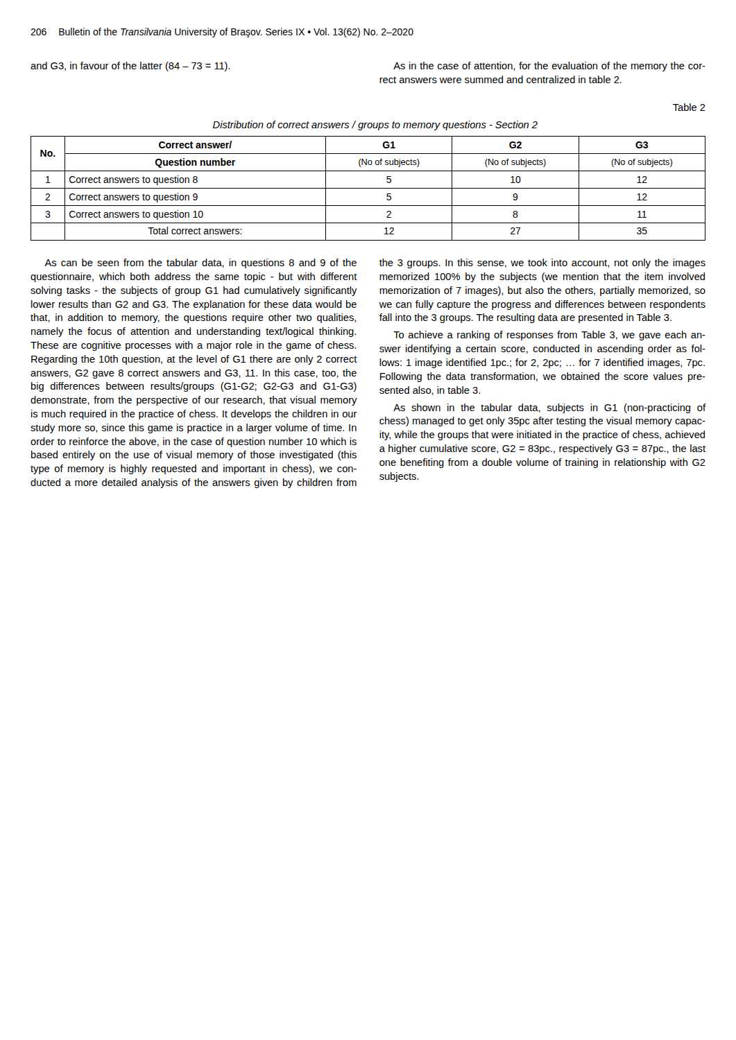206 Bulletin of the Transilvania University of Braşov. Series IX • Vol. 13(62) No. 2–2020
and G3, in favour of the latter (84 – 73 = 11).
As in the case of attention, for the evaluation of the memory the correct answers were summed and centralized in table 2.
Table 2
Distribution of correct answers / groups to memory questions - Section 2
| No. | Correct answer/ | G1 | G2 | G3 |
| --- | --- | --- | --- | --- |
| Question number | (No of subjects) | (No of subjects) | (No of subjects) |
| 1 | Correct answers to question 8 | 5 | 10 | 12 |
| 2 | Correct answers to question 9 | 5 | 9 | 12 |
| 3 | Correct answers to question 10 | 2 | 8 | 11 |
| | Total correct answers: | 12 | 27 | 35 |
As can be seen from the tabular data, in questions 8 and 9 of the questionnaire, which both address the same topic - but with different solving tasks - the subjects of group G1 had cumulatively significantly lower results than G2 and G3. The explanation for these data would be that, in addition to memory, the questions require other two qualities, namely the focus of attention and understanding text/logical thinking. These are cognitive processes with a major role in the game of chess. Regarding the 10th question, at the level of G1 there are only 2 correct answers, G2 gave 8 correct answers and G3, 11. In this case, too, the big differences between results/groups (G1-G2; G2-G3 and G1-G3) demonstrate, from the perspective of our research, that visual memory is much required in the practice of chess. It develops the children in our study more so, since this game is practice in a larger volume of time. In order to reinforce the above, in the case of question number 10 which is based entirely on the use of visual memory of those investigated (this type of memory is highly requested and important in chess), we conducted a more detailed analysis of the answers given by children from the 3 groups. In this sense, we took into account, not only the images memorized 100% by the subjects (we mention that the item involved memorization of 7 images), but also the others, partially memorized, so we can fully capture the progress and differences between respondents fall into the 3 groups. The resulting data are presented in Table 3.
To achieve a ranking of responses from Table 3, we gave each answer identifying a certain score, conducted in ascending order as follows: 1 image identified 1pc.; for 2, 2pc; … for 7 identified images, 7pc. Following the data transformation, we obtained the score values presented also, in table 3.
As shown in the tabular data, subjects in G1 (non-practicing of chess) managed to get only 35pc after testing the visual memory capacity, while the groups that were initiated in the practice of chess, achieved a higher cumulative score, G2 = 83pc., respectively G3 = 87pc., the last one benefiting from a double volume of training in relationship with G2 subjects.